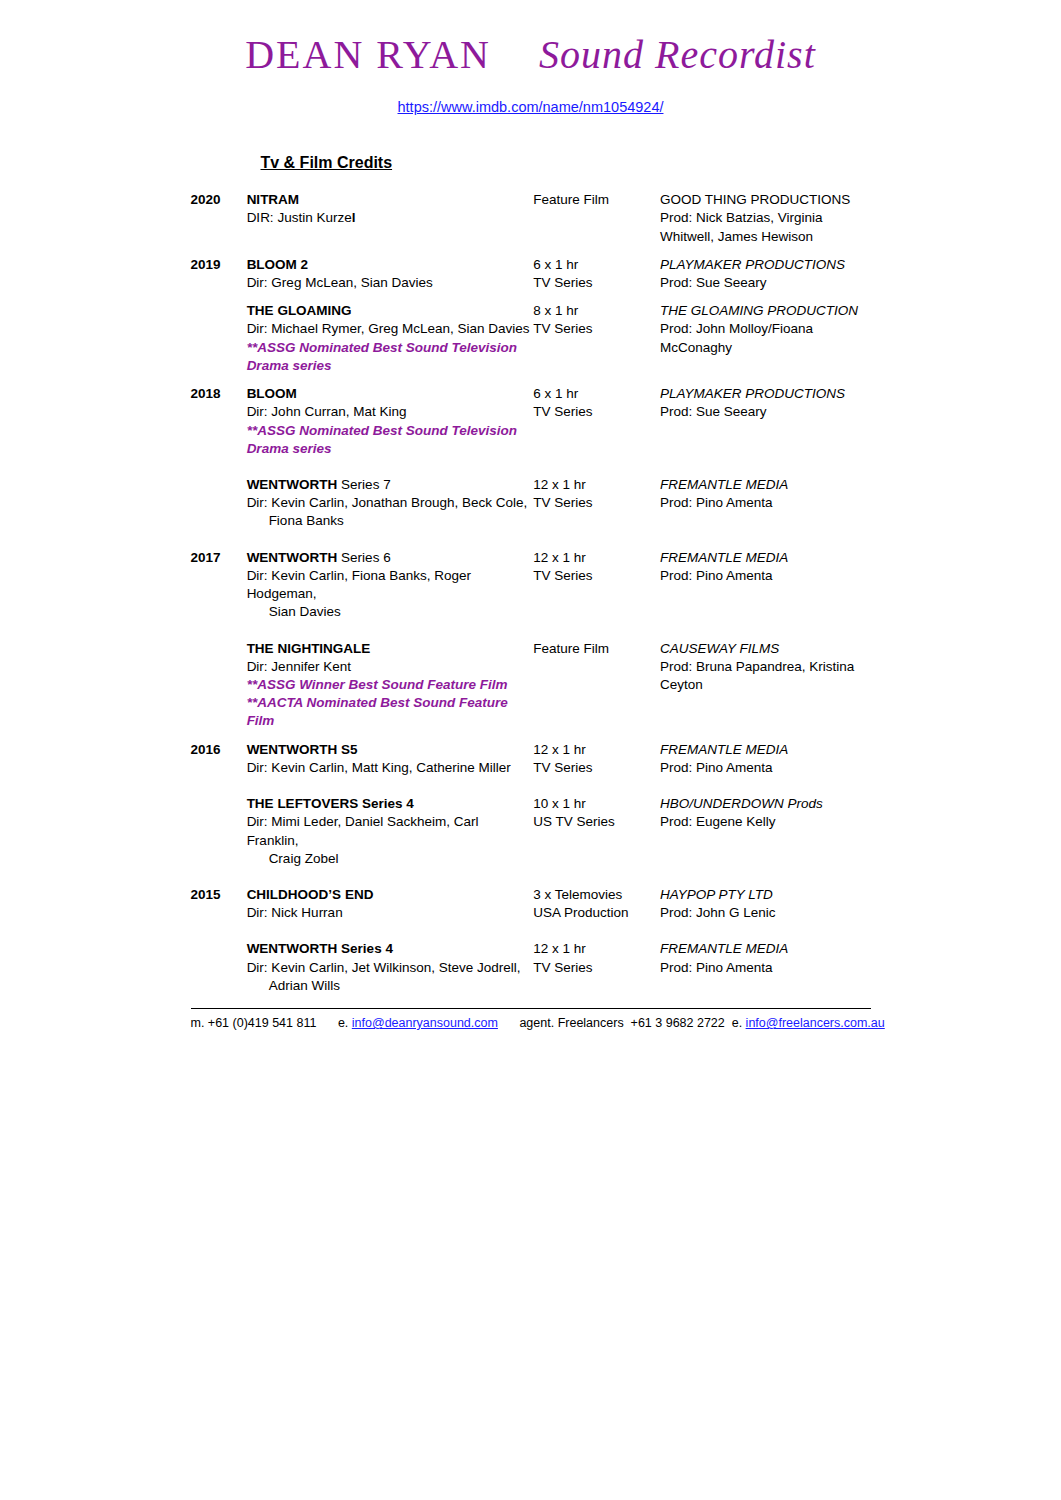DEAN RYAN Sound Recordist
https://www.imdb.com/name/nm1054924/
Tv & Film Credits
| 2020 | NITRAM DIR: Justin Kurze l | Feature Film | GOOD THING PRODUCTIONS Prod: Nick Batzias, Virginia Whitwell, James Hewison |
| 2019 | BLOOM 2 Dir: Greg McLean, Sian Davies | 6 x 1 hr TV Series | PLAYMAKER PRODUCTIONS Prod: Sue Seeary |
| | THE GLOAMING Dir: Michael Rymer, Greg McLean, Sian Davies **ASSG Nominated Best Sound Television Drama series | 8 x 1 hr TV Series | THE GLOAMING PRODUCTION Prod: John Molloy/Fioana McConaghy |
| 2018 | BLOOM Dir: John Curran, Mat King **ASSG Nominated Best Sound Television Drama series | 6 x 1 hr TV Series | PLAYMAKER PRODUCTIONS Prod: Sue Seeary |
| | WENTWORTH Series 7 Dir: Kevin Carlin, Jonathan Brough, Beck Cole, Fiona Banks | 12 x 1 hr TV Series | FREMANTLE MEDIA Prod: Pino Amenta |
| 2017 | WENTWORTH Series 6 Dir: Kevin Carlin, Fiona Banks, Roger Hodgeman, Sian Davies | 12 x 1 hr TV Series | FREMANTLE MEDIA Prod: Pino Amenta |
| | THE NIGHTINGALE Dir: Jennifer Kent **ASSG Winner Best Sound Feature Film **AACTA Nominated Best Sound Feature Film | Feature Film | CAUSEWAY FILMS Prod: Bruna Papandrea, Kristina Ceyton |
| 2016 | WENTWORTH S5 Dir: Kevin Carlin, Matt King, Catherine Miller | 12 x 1 hr TV Series | FREMANTLE MEDIA Prod: Pino Amenta |
| | THE LEFTOVERS Series 4 Dir: Mimi Leder, Daniel Sackheim, Carl Franklin, Craig Zobel | 10 x 1 hr US TV Series | HBO/UNDERDOWN Prods Prod: Eugene Kelly |
| 2015 | CHILDHOOD’S END Dir: Nick Hurran | 3 x Telemovies USA Production | HAYPOP PTY LTD Prod: John G Lenic |
| | WENTWORTH Series 4 Dir: Kevin Carlin, Jet Wilkinson, Steve Jodrell, Adrian Wills | 12 x 1 hr TV Series | FREMANTLE MEDIA Prod: Pino Amenta |
m. +61 (0)419 541 811 e. info@deanryansound.com agent. Freelancers +61 3 9682 2722 e. info@freelancers.com.au